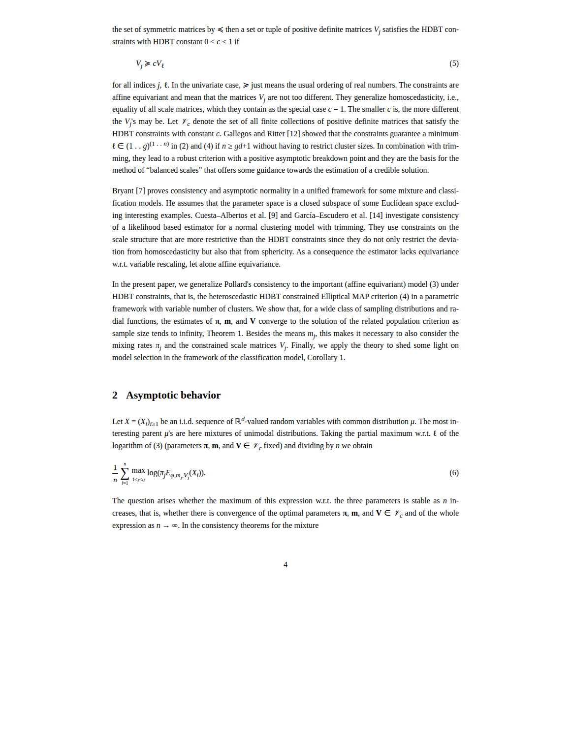the set of symmetric matrices by ≼ then a set or tuple of positive definite matrices Vj satisfies the HDBT constraints with HDBT constant 0 < c ≤ 1 if
Vj ≽ cVℓ (5)
for all indices j, ℓ. In the univariate case, ≽ just means the usual ordering of real numbers. The constraints are affine equivariant and mean that the matrices Vj are not too different. They generalize homoscedasticity, i.e., equality of all scale matrices, which they contain as the special case c = 1. The smaller c is, the more different the Vj's may be. Let 𝒱c denote the set of all finite collections of positive definite matrices that satisfy the HDBT constraints with constant c. Gallegos and Ritter [12] showed that the constraints guarantee a minimum ℓ ∈ (1 . . g)(1 . . n) in (2) and (4) if n ≥ gd+1 without having to restrict cluster sizes. In combination with trimming, they lead to a robust criterion with a positive asymptotic breakdown point and they are the basis for the method of “balanced scales” that offers some guidance towards the estimation of a credible solution.
Bryant [7] proves consistency and asymptotic normality in a unified framework for some mixture and classification models. He assumes that the parameter space is a closed subspace of some Euclidean space excluding interesting examples. Cuesta–Albertos et al. [9] and García–Escudero et al. [14] investigate consistency of a likelihood based estimator for a normal clustering model with trimming. They use constraints on the scale structure that are more restrictive than the HDBT constraints since they do not only restrict the deviation from homoscedasticity but also that from sphericity. As a consequence the estimator lacks equivariance w.r.t. variable rescaling, let alone affine equivariance.
In the present paper, we generalize Pollard's consistency to the important (affine equivariant) model (3) under HDBT constraints, that is, the heteroscedastic HDBT constrained Elliptical MAP criterion (4) in a parametric framework with variable number of clusters. We show that, for a wide class of sampling distributions and radial functions, the estimates of π, m, and V converge to the solution of the related population criterion as sample size tends to infinity, Theorem 1. Besides the means mj, this makes it necessary to also consider the mixing rates πj and the constrained scale matrices Vj. Finally, we apply the theory to shed some light on model selection in the framework of the classification model, Corollary 1.
2 Asymptotic behavior
Let X = (Xi)i≥1 be an i.i.d. sequence of ℝd-valued random variables with common distribution μ. The most interesting parent μ's are here mixtures of unimodal distributions. Taking the partial maximum w.r.t. ℓ of the logarithm of (3) (parameters π, m, and V ∈ 𝒱c fixed) and dividing by n we obtain
1 n n∑i=1 max 1≤j≤g log(πjEφ,mj,Vj(Xi)). (6)
The question arises whether the maximum of this expression w.r.t. the three parameters is stable as n increases, that is, whether there is convergence of the optimal parameters π, m, and V ∈ 𝒱c and of the whole expression as n → ∞. In the consistency theorems for the mixture
4